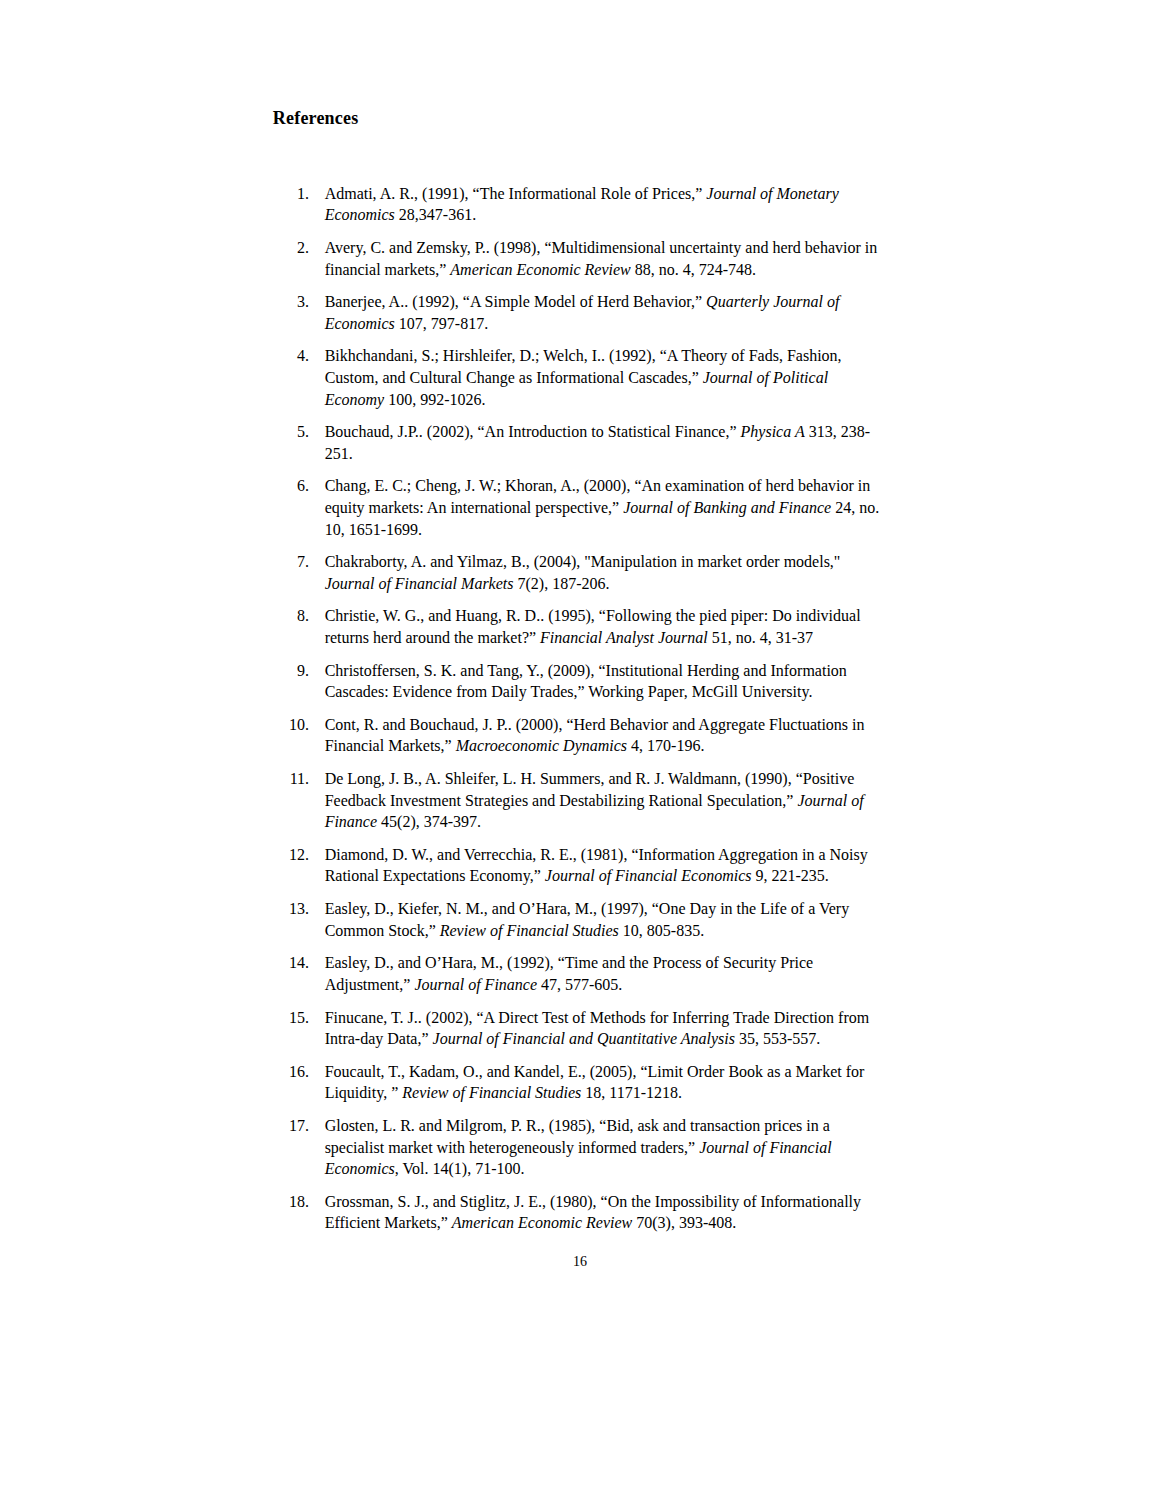References
Admati, A. R., (1991), “The Informational Role of Prices,” Journal of Monetary Economics 28,347-361.
Avery, C. and Zemsky, P.. (1998), “Multidimensional uncertainty and herd behavior in financial markets,” American Economic Review 88, no. 4, 724-748.
Banerjee, A.. (1992), “A Simple Model of Herd Behavior,” Quarterly Journal of Economics 107, 797-817.
Bikhchandani, S.; Hirshleifer, D.; Welch, I.. (1992), “A Theory of Fads, Fashion, Custom, and Cultural Change as Informational Cascades,” Journal of Political Economy 100, 992-1026.
Bouchaud, J.P.. (2002), “An Introduction to Statistical Finance,” Physica A 313, 238-251.
Chang, E. C.; Cheng, J. W.; Khoran, A., (2000), “An examination of herd behavior in equity markets: An international perspective,” Journal of Banking and Finance 24, no. 10, 1651-1699.
Chakraborty, A. and Yilmaz, B., (2004), "Manipulation in market order models," Journal of Financial Markets 7(2), 187-206.
Christie, W. G., and Huang, R. D.. (1995), “Following the pied piper: Do individual returns herd around the market?” Financial Analyst Journal 51, no. 4, 31-37
Christoffersen, S. K. and Tang, Y., (2009), “Institutional Herding and Information Cascades: Evidence from Daily Trades,” Working Paper, McGill University.
Cont, R. and Bouchaud, J. P.. (2000), “Herd Behavior and Aggregate Fluctuations in Financial Markets,” Macroeconomic Dynamics 4, 170-196.
De Long, J. B., A. Shleifer, L. H. Summers, and R. J. Waldmann, (1990), “Positive Feedback Investment Strategies and Destabilizing Rational Speculation,” Journal of Finance 45(2), 374-397.
Diamond, D. W., and Verrecchia, R. E., (1981), “Information Aggregation in a Noisy Rational Expectations Economy,” Journal of Financial Economics 9, 221-235.
Easley, D., Kiefer, N. M., and O’Hara, M., (1997), “One Day in the Life of a Very Common Stock,” Review of Financial Studies 10, 805-835.
Easley, D., and O’Hara, M., (1992), “Time and the Process of Security Price Adjustment,” Journal of Finance 47, 577-605.
Finucane, T. J.. (2002), “A Direct Test of Methods for Inferring Trade Direction from Intra-day Data,” Journal of Financial and Quantitative Analysis 35, 553-557.
Foucault, T., Kadam, O., and Kandel, E., (2005), “Limit Order Book as a Market for Liquidity, ” Review of Financial Studies 18, 1171-1218.
Glosten, L. R. and Milgrom, P. R., (1985), “Bid, ask and transaction prices in a specialist market with heterogeneously informed traders,” Journal of Financial Economics, Vol. 14(1), 71-100.
Grossman, S. J., and Stiglitz, J. E., (1980), “On the Impossibility of Informationally Efficient Markets,” American Economic Review 70(3), 393-408.
16